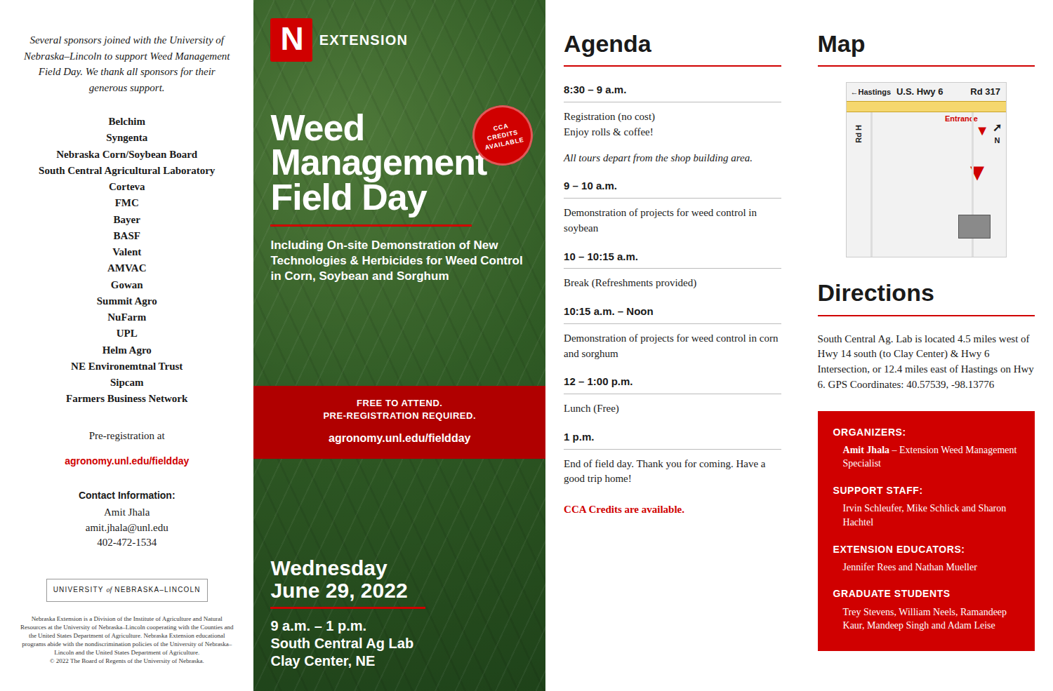Several sponsors joined with the University of Nebraska–Lincoln to support Weed Management Field Day. We thank all sponsors for their generous support.
Belchim
Syngenta
Nebraska Corn/Soybean Board
South Central Agricultural Laboratory
Corteva
FMC
Bayer
BASF
Valent
AMVAC
Gowan
Summit Agro
NuFarm
UPL
Helm Agro
NE Environemtnal Trust
Sipcam
Farmers Business Network
Pre-registration at
agronomy.unl.edu/fieldday
Contact Information:
Amit Jhala
amit.jhala@unl.edu
402-472-1534
University of Nebraska–Lincoln
Nebraska Extension is a Division of the Institute of Agriculture and Natural Resources at the University of Nebraska–Lincoln cooperating with the Counties and the United States Department of Agriculture. Nebraska Extension educational programs abide with the nondiscrimination policies of the University of Nebraska–Lincoln and the United States Department of Agriculture.
© 2022 The Board of Regents of the University of Nebraska.
N EXTENSION
CCA
CREDITS
AVAILABLE
Weed
Management
Field Day
Including On-site Demonstration of New Technologies & Herbicides for Weed Control in Corn, Soybean and Sorghum
FREE TO ATTEND.
PRE-REGISTRATION REQUIRED.
agronomy.unl.edu/fieldday
Wednesday
June 29, 2022
9 a.m. – 1 p.m.
South Central Ag Lab
Clay Center, NE
Agenda
8:30 – 9 a.m.
Registration (no cost)
Enjoy rolls & coffee!
All tours depart from the shop building area.
9 – 10 a.m.
Demonstration of projects for weed control in soybean
10 – 10:15 a.m.
Break (Refreshments provided)
10:15 a.m. – Noon
Demonstration of projects for weed control in corn and sorghum
12 – 1:00 p.m.
Lunch (Free)
1 p.m.
End of field day. Thank you for coming. Have a good trip home!
CCA Credits are available.
Map
←Hastings U.S. Hwy 6 Rd 317 Rd H Entrance ▼ ▼
➚N
Directions
South Central Ag. Lab is located 4.5 miles west of Hwy 14 south (to Clay Center) & Hwy 6 Intersection, or 12.4 miles east of Hastings on Hwy 6. GPS Coordinates: 40.57539, -98.13776
ORGANIZERS:
Amit Jhala – Extension Weed Management Specialist
SUPPORT STAFF:
Irvin Schleufer, Mike Schlick and Sharon Hachtel
EXTENSION EDUCATORS:
Jennifer Rees and Nathan Mueller
GRADUATE STUDENTS
Trey Stevens, William Neels, Ramandeep Kaur, Mandeep Singh and Adam Leise